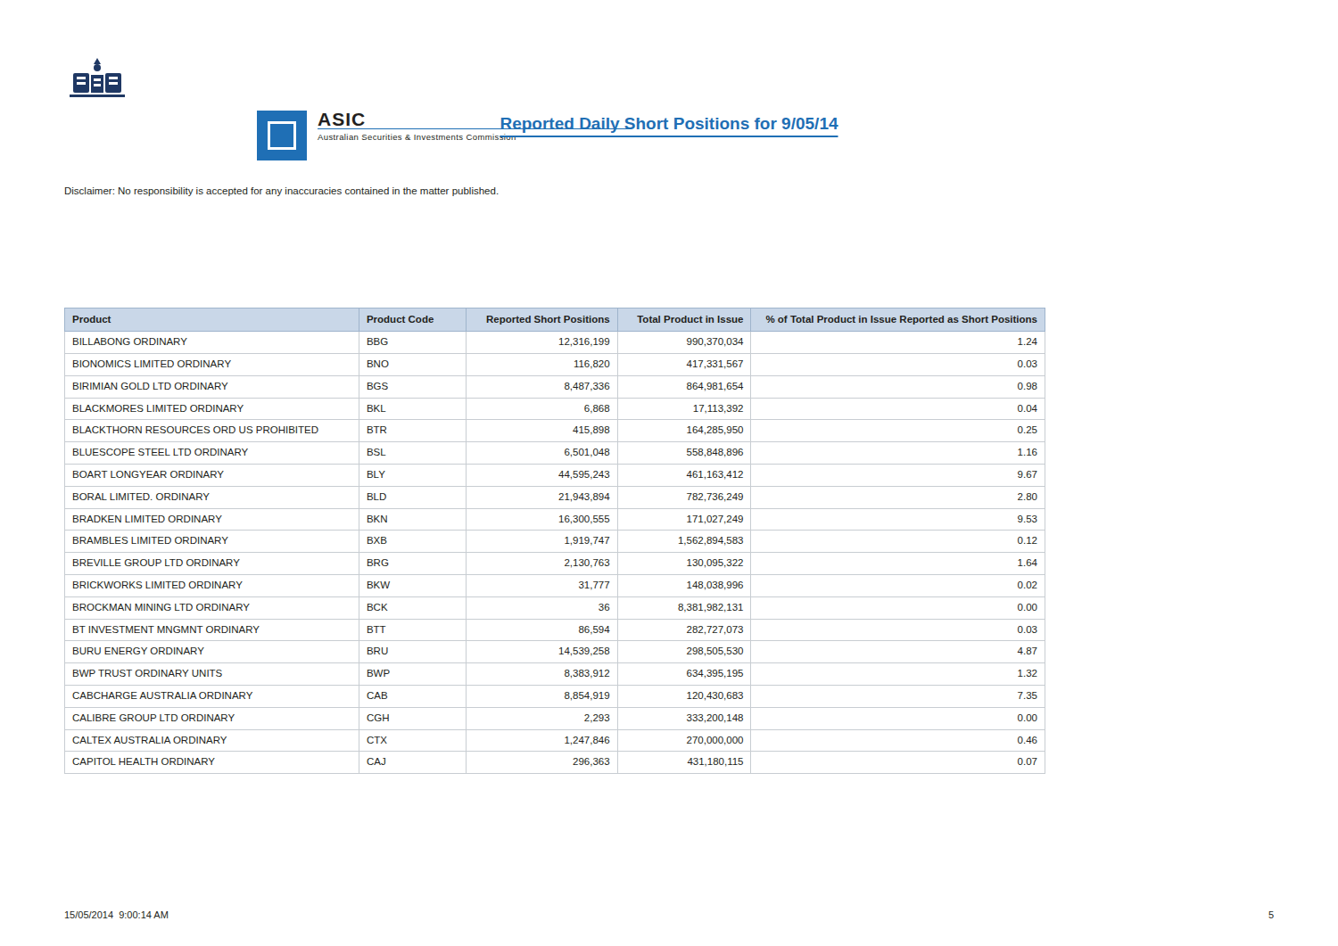ASIC
Australian Securities & Investments Commission
Reported Daily Short Positions for 9/05/14
Disclaimer: No responsibility is accepted for any inaccuracies contained in the matter published.
| Product | Product Code | Reported Short Positions | Total Product in Issue | % of Total Product in Issue Reported as Short Positions |
| --- | --- | --- | --- | --- |
| BILLABONG ORDINARY | BBG | 12,316,199 | 990,370,034 | 1.24 |
| BIONOMICS LIMITED ORDINARY | BNO | 116,820 | 417,331,567 | 0.03 |
| BIRIMIAN GOLD LTD ORDINARY | BGS | 8,487,336 | 864,981,654 | 0.98 |
| BLACKMORES LIMITED ORDINARY | BKL | 6,868 | 17,113,392 | 0.04 |
| BLACKTHORN RESOURCES ORD US PROHIBITED | BTR | 415,898 | 164,285,950 | 0.25 |
| BLUESCOPE STEEL LTD ORDINARY | BSL | 6,501,048 | 558,848,896 | 1.16 |
| BOART LONGYEAR ORDINARY | BLY | 44,595,243 | 461,163,412 | 9.67 |
| BORAL LIMITED. ORDINARY | BLD | 21,943,894 | 782,736,249 | 2.80 |
| BRADKEN LIMITED ORDINARY | BKN | 16,300,555 | 171,027,249 | 9.53 |
| BRAMBLES LIMITED ORDINARY | BXB | 1,919,747 | 1,562,894,583 | 0.12 |
| BREVILLE GROUP LTD ORDINARY | BRG | 2,130,763 | 130,095,322 | 1.64 |
| BRICKWORKS LIMITED ORDINARY | BKW | 31,777 | 148,038,996 | 0.02 |
| BROCKMAN MINING LTD ORDINARY | BCK | 36 | 8,381,982,131 | 0.00 |
| BT INVESTMENT MNGMNT ORDINARY | BTT | 86,594 | 282,727,073 | 0.03 |
| BURU ENERGY ORDINARY | BRU | 14,539,258 | 298,505,530 | 4.87 |
| BWP TRUST ORDINARY UNITS | BWP | 8,383,912 | 634,395,195 | 1.32 |
| CABCHARGE AUSTRALIA ORDINARY | CAB | 8,854,919 | 120,430,683 | 7.35 |
| CALIBRE GROUP LTD ORDINARY | CGH | 2,293 | 333,200,148 | 0.00 |
| CALTEX AUSTRALIA ORDINARY | CTX | 1,247,846 | 270,000,000 | 0.46 |
| CAPITOL HEALTH ORDINARY | CAJ | 296,363 | 431,180,115 | 0.07 |
15/05/2014 9:00:14 AM
5